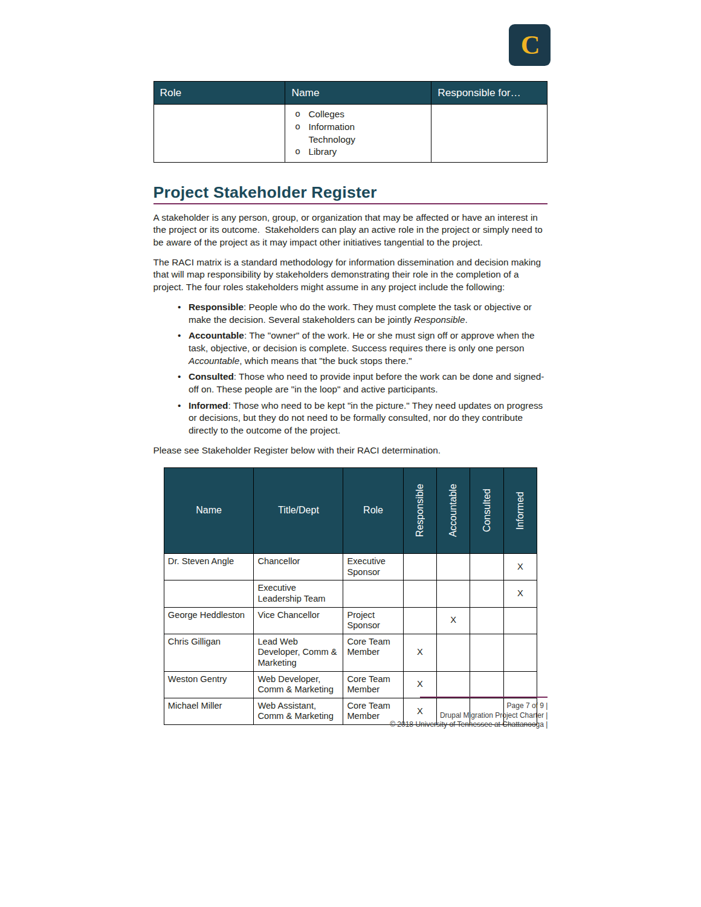C
| Role | Name | Responsible for… |
| --- | --- | --- |
| | Colleges Information Technology Library | |
Project Stakeholder Register
A stakeholder is any person, group, or organization that may be affected or have an interest in the project or its outcome. Stakeholders can play an active role in the project or simply need to be aware of the project as it may impact other initiatives tangential to the project.
The RACI matrix is a standard methodology for information dissemination and decision making that will map responsibility by stakeholders demonstrating their role in the completion of a project. The four roles stakeholders might assume in any project include the following:
Responsible: People who do the work. They must complete the task or objective or make the decision. Several stakeholders can be jointly Responsible.
Accountable: The "owner" of the work. He or she must sign off or approve when the task, objective, or decision is complete. Success requires there is only one person Accountable, which means that "the buck stops there."
Consulted: Those who need to provide input before the work can be done and signed-off on. These people are "in the loop" and active participants.
Informed: Those who need to be kept "in the picture." They need updates on progress or decisions, but they do not need to be formally consulted, nor do they contribute directly to the outcome of the project.
Please see Stakeholder Register below with their RACI determination.
| Name | Title/Dept | Role | Responsible | Accountable | Consulted | Informed |
| --- | --- | --- | --- | --- | --- | --- |
| Dr. Steven Angle | Chancellor | Executive Sponsor | | | | X |
| | Executive Leadership Team | | | | | X |
| George Heddleston | Vice Chancellor | Project Sponsor | | X | | |
| Chris Gilligan | Lead Web Developer, Comm & Marketing | Core Team Member | X | | | |
| Weston Gentry | Web Developer, Comm & Marketing | Core Team Member | X | | | |
| Michael Miller | Web Assistant, Comm & Marketing | Core Team Member | X | | | |
Page 7 of 9 |
Drupal Migration Project Charter |
© 2018 University of Tennessee at Chattanooga |